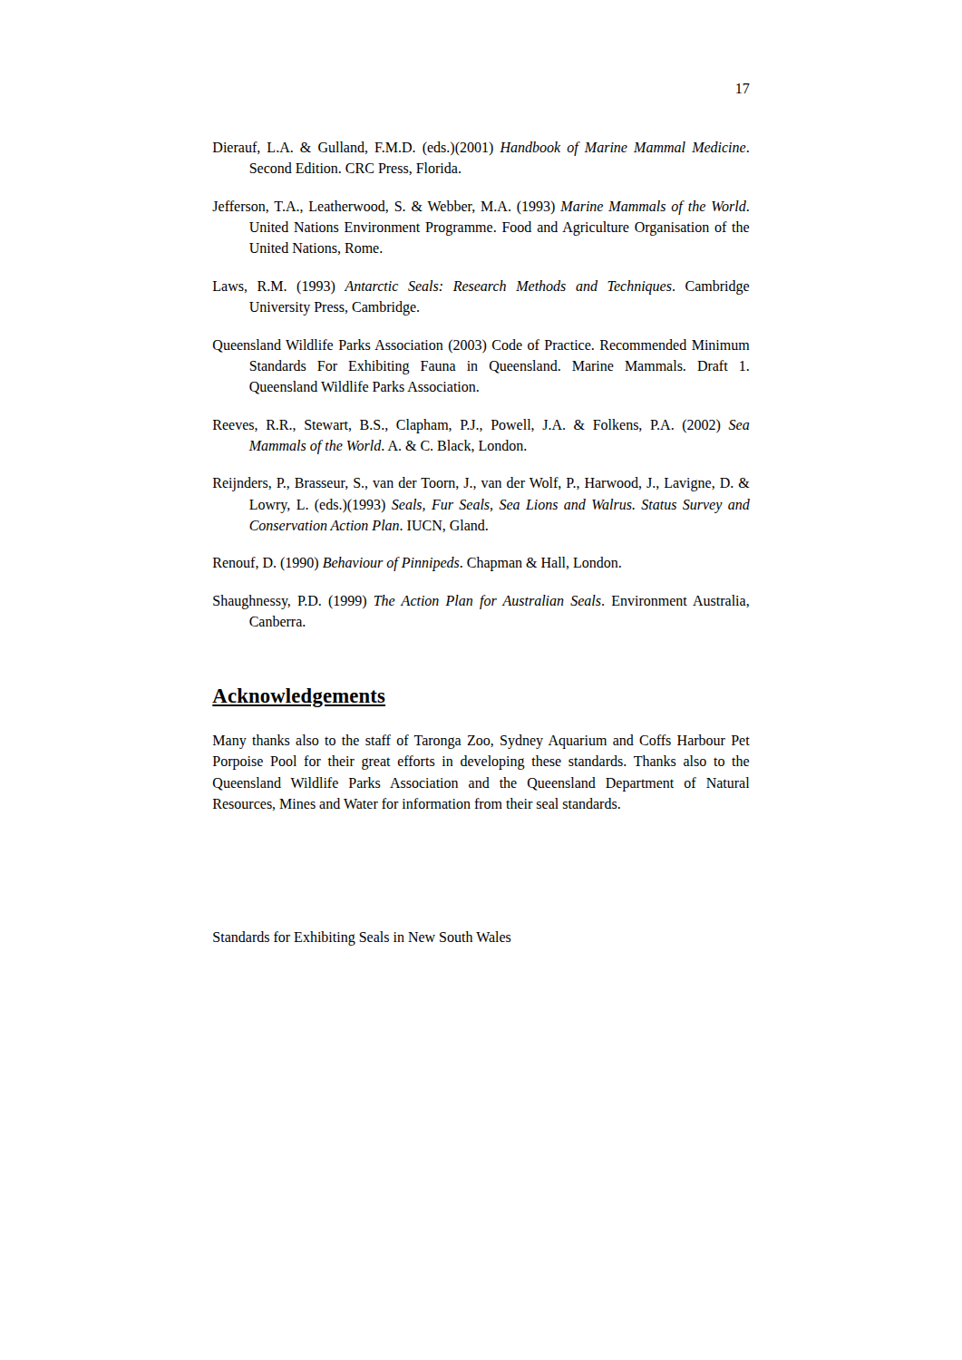17
Dierauf, L.A. & Gulland, F.M.D. (eds.)(2001) Handbook of Marine Mammal Medicine. Second Edition. CRC Press, Florida.
Jefferson, T.A., Leatherwood, S. & Webber, M.A. (1993) Marine Mammals of the World. United Nations Environment Programme. Food and Agriculture Organisation of the United Nations, Rome.
Laws, R.M. (1993) Antarctic Seals: Research Methods and Techniques. Cambridge University Press, Cambridge.
Queensland Wildlife Parks Association (2003) Code of Practice. Recommended Minimum Standards For Exhibiting Fauna in Queensland. Marine Mammals. Draft 1. Queensland Wildlife Parks Association.
Reeves, R.R., Stewart, B.S., Clapham, P.J., Powell, J.A. & Folkens, P.A. (2002) Sea Mammals of the World. A. & C. Black, London.
Reijnders, P., Brasseur, S., van der Toorn, J., van der Wolf, P., Harwood, J., Lavigne, D. & Lowry, L. (eds.)(1993) Seals, Fur Seals, Sea Lions and Walrus. Status Survey and Conservation Action Plan. IUCN, Gland.
Renouf, D. (1990) Behaviour of Pinnipeds. Chapman & Hall, London.
Shaughnessy, P.D. (1999) The Action Plan for Australian Seals. Environment Australia, Canberra.
Acknowledgements
Many thanks also to the staff of Taronga Zoo, Sydney Aquarium and Coffs Harbour Pet Porpoise Pool for their great efforts in developing these standards. Thanks also to the Queensland Wildlife Parks Association and the Queensland Department of Natural Resources, Mines and Water for information from their seal standards.
Standards for Exhibiting Seals in New South Wales